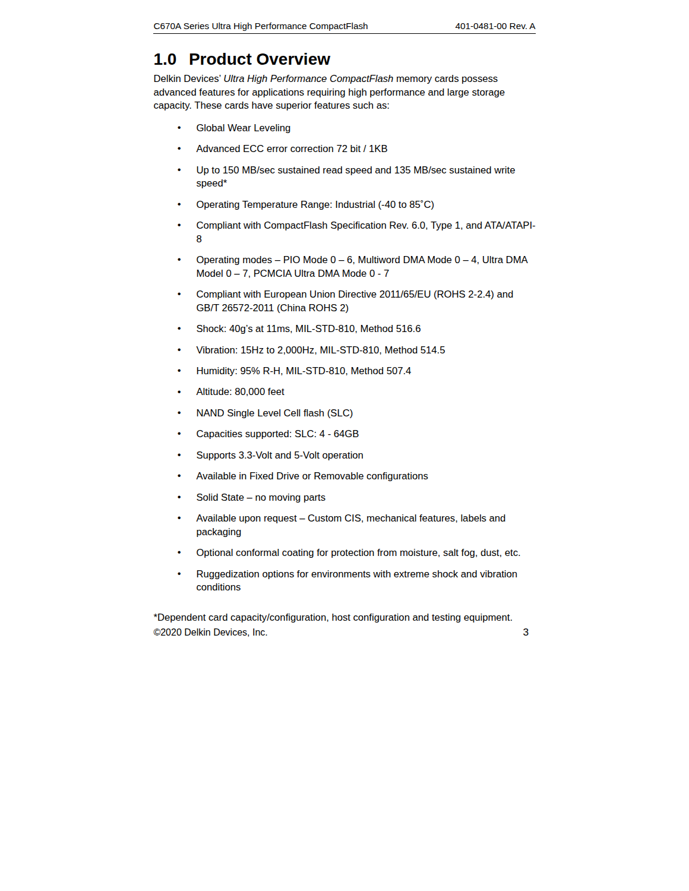C670A Series Ultra High Performance CompactFlash
401-0481-00 Rev. A
1.0 Product Overview
Delkin Devices’ Ultra High Performance CompactFlash memory cards possess advanced features for applications requiring high performance and large storage capacity. These cards have superior features such as:
Global Wear Leveling
Advanced ECC error correction 72 bit / 1KB
Up to 150 MB/sec sustained read speed and 135 MB/sec sustained write speed*
Operating Temperature Range: Industrial (-40 to 85˚C)
Compliant with CompactFlash Specification Rev. 6.0, Type 1, and ATA/ATAPI-8
Operating modes – PIO Mode 0 – 6, Multiword DMA Mode 0 – 4, Ultra DMA Model 0 – 7, PCMCIA Ultra DMA Mode 0 - 7
Compliant with European Union Directive 2011/65/EU (ROHS 2-2.4) and GB/T 26572-2011 (China ROHS 2)
Shock: 40g’s at 11ms, MIL-STD-810, Method 516.6
Vibration: 15Hz to 2,000Hz, MIL-STD-810, Method 514.5
Humidity: 95% R-H, MIL-STD-810, Method 507.4
Altitude: 80,000 feet
NAND Single Level Cell flash (SLC)
Capacities supported: SLC: 4 - 64GB
Supports 3.3-Volt and 5-Volt operation
Available in Fixed Drive or Removable configurations
Solid State – no moving parts
Available upon request – Custom CIS, mechanical features, labels and packaging
Optional conformal coating for protection from moisture, salt fog, dust, etc.
Ruggedization options for environments with extreme shock and vibration conditions
*Dependent card capacity/configuration, host configuration and testing equipment.
©2020 Delkin Devices, Inc.
3